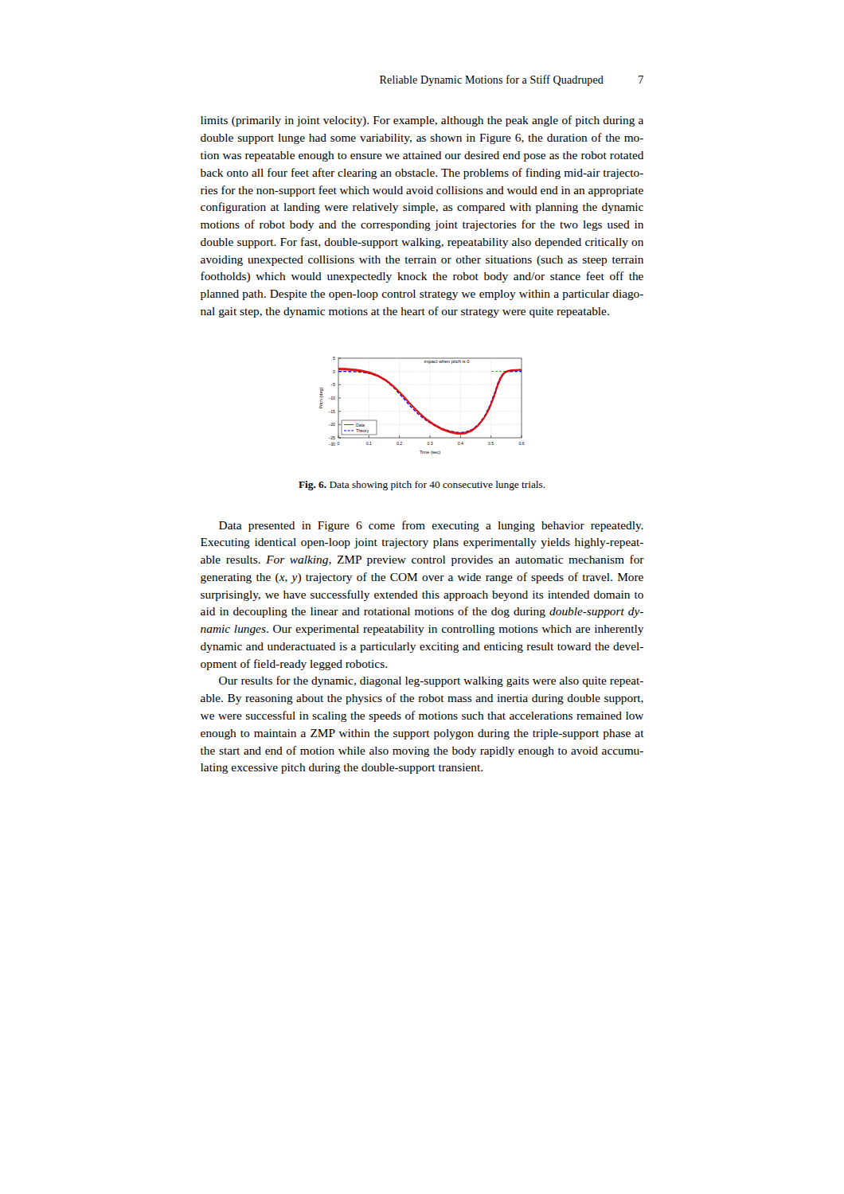Reliable Dynamic Motions for a Stiff Quadruped 7
limits (primarily in joint velocity). For example, although the peak angle of pitch during a double support lunge had some variability, as shown in Figure 6, the duration of the motion was repeatable enough to ensure we attained our desired end pose as the robot rotated back onto all four feet after clearing an obstacle. The problems of finding mid-air trajectories for the non-support feet which would avoid collisions and would end in an appropriate configuration at landing were relatively simple, as compared with planning the dynamic motions of robot body and the corresponding joint trajectories for the two legs used in double support. For fast, double-support walking, repeatability also depended critically on avoiding unexpected collisions with the terrain or other situations (such as steep terrain footholds) which would unexpectedly knock the robot body and/or stance feet off the planned path. Despite the open-loop control strategy we employ within a particular diagonal gait step, the dynamic motions at the heart of our strategy were quite repeatable.
5 0 −5 −10 −15 −20 −25 −30 0 0.1 0.2 0.3 0.4 0.5 0.6 Time (sec) Pitch (deg) impact when pitch is 0 Data Theory
Fig. 6. Data showing pitch for 40 consecutive lunge trials.
Data presented in Figure 6 come from executing a lunging behavior repeatedly. Executing identical open-loop joint trajectory plans experimentally yields highly-repeatable results. For walking, ZMP preview control provides an automatic mechanism for generating the (x, y) trajectory of the COM over a wide range of speeds of travel. More surprisingly, we have successfully extended this approach beyond its intended domain to aid in decoupling the linear and rotational motions of the dog during double-support dynamic lunges. Our experimental repeatability in controlling motions which are inherently dynamic and underactuated is a particularly exciting and enticing result toward the development of field-ready legged robotics.
Our results for the dynamic, diagonal leg-support walking gaits were also quite repeatable. By reasoning about the physics of the robot mass and inertia during double support, we were successful in scaling the speeds of motions such that accelerations remained low enough to maintain a ZMP within the support polygon during the triple-support phase at the start and end of motion while also moving the body rapidly enough to avoid accumulating excessive pitch during the double-support transient.